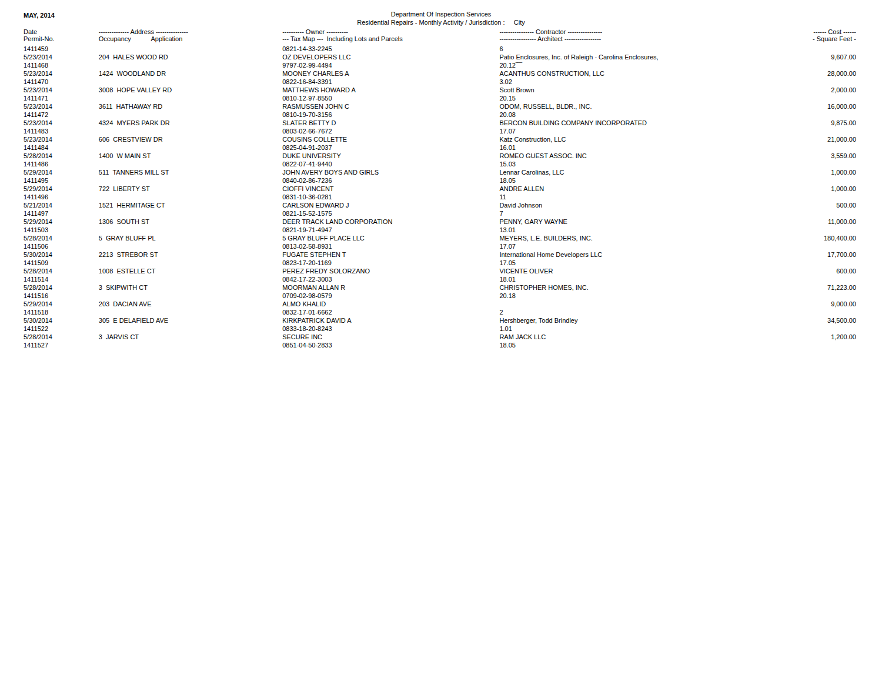MAY, 2014
Department Of Inspection Services
Residential Repairs - Monthly Activity / Jurisdiction : City
| Date | -------------- Address --------------- | ---------- Owner ---------- | ---------------- Contractor ---------------- | ------ Cost ------ |
| --- | --- | --- | --- | --- |
| Permit-No. | Occupancy Application | --- Tax Map --- Including Lots and Parcels | ----------------- Architect ----------------- | - Square Feet - |
| 1411459 | | 0821-14-33-2245 | 6 | |
| 5/23/2014 | 204 HALES WOOD RD | OZ DEVELOPERS LLC | Patio Enclosures, Inc. of Raleigh - Carolina Enclosures, | 9,607.00 |
| 1411468 | | 9797-02-99-4494 | 20.12 ‾‾‾ | |
| 5/23/2014 | 1424 WOODLAND DR | MOONEY CHARLES A | ACANTHUS CONSTRUCTION, LLC | 28,000.00 |
| 1411470 | | 0822-16-84-3391 | 3.02 | |
| 5/23/2014 | 3008 HOPE VALLEY RD | MATTHEWS HOWARD A | Scott Brown | 2,000.00 |
| 1411471 | | 0810-12-97-8550 | 20.15 | |
| 5/23/2014 | 3611 HATHAWAY RD | RASMUSSEN JOHN C | ODOM, RUSSELL, BLDR., INC. | 16,000.00 |
| 1411472 | | 0810-19-70-3156 | 20.08 | |
| 5/23/2014 | 4324 MYERS PARK DR | SLATER BETTY D | BERCON BUILDING COMPANY INCORPORATED | 9,875.00 |
| 1411483 | | 0803-02-66-7672 | 17.07 | |
| 5/23/2014 | 606 CRESTVIEW DR | COUSINS COLLETTE | Katz Construction, LLC | 21,000.00 |
| 1411484 | | 0825-04-91-2037 | 16.01 | |
| 5/28/2014 | 1400 W MAIN ST | DUKE UNIVERSITY | ROMEO GUEST ASSOC. INC | 3,559.00 |
| 1411486 | | 0822-07-41-9440 | 15.03 | |
| 5/29/2014 | 511 TANNERS MILL ST | JOHN AVERY BOYS AND GIRLS | Lennar Carolinas, LLC | 1,000.00 |
| 1411495 | | 0840-02-86-7236 | 18.05 | |
| 5/29/2014 | 722 LIBERTY ST | CIOFFI VINCENT | ANDRE ALLEN | 1,000.00 |
| 1411496 | | 0831-10-36-0281 | 11 | |
| 5/21/2014 | 1521 HERMITAGE CT | CARLSON EDWARD J | David Johnson | 500.00 |
| 1411497 | | 0821-15-52-1575 | 7 | |
| 5/29/2014 | 1306 SOUTH ST | DEER TRACK LAND CORPORATION | PENNY, GARY WAYNE | 11,000.00 |
| 1411503 | | 0821-19-71-4947 | 13.01 | |
| 5/28/2014 | 5 GRAY BLUFF PL | 5 GRAY BLUFF PLACE LLC | MEYERS, L.E. BUILDERS, INC. | 180,400.00 |
| 1411506 | | 0813-02-58-8931 | 17.07 | |
| 5/30/2014 | 2213 STREBOR ST | FUGATE STEPHEN T | International Home Developers LLC | 17,700.00 |
| 1411509 | | 0823-17-20-1169 | 17.05 | |
| 5/28/2014 | 1008 ESTELLE CT | PEREZ FREDY SOLORZANO | VICENTE OLIVER | 600.00 |
| 1411514 | | 0842-17-22-3003 | 18.01 | |
| 5/28/2014 | 3 SKIPWITH CT | MOORMAN ALLAN R | CHRISTOPHER HOMES, INC. | 71,223.00 |
| 1411516 | | 0709-02-98-0579 | 20.18 | |
| 5/29/2014 | 203 DACIAN AVE | ALMO KHALID | | 9,000.00 |
| 1411518 | | 0832-17-01-6662 | 2 | |
| 5/30/2014 | 305 E DELAFIELD AVE | KIRKPATRICK DAVID A | Hershberger, Todd Brindley | 34,500.00 |
| 1411522 | | 0833-18-20-8243 | 1.01 | |
| 5/28/2014 | 3 JARVIS CT | SECURE INC | RAM JACK LLC | 1,200.00 |
| 1411527 | | 0851-04-50-2833 | 18.05 | |